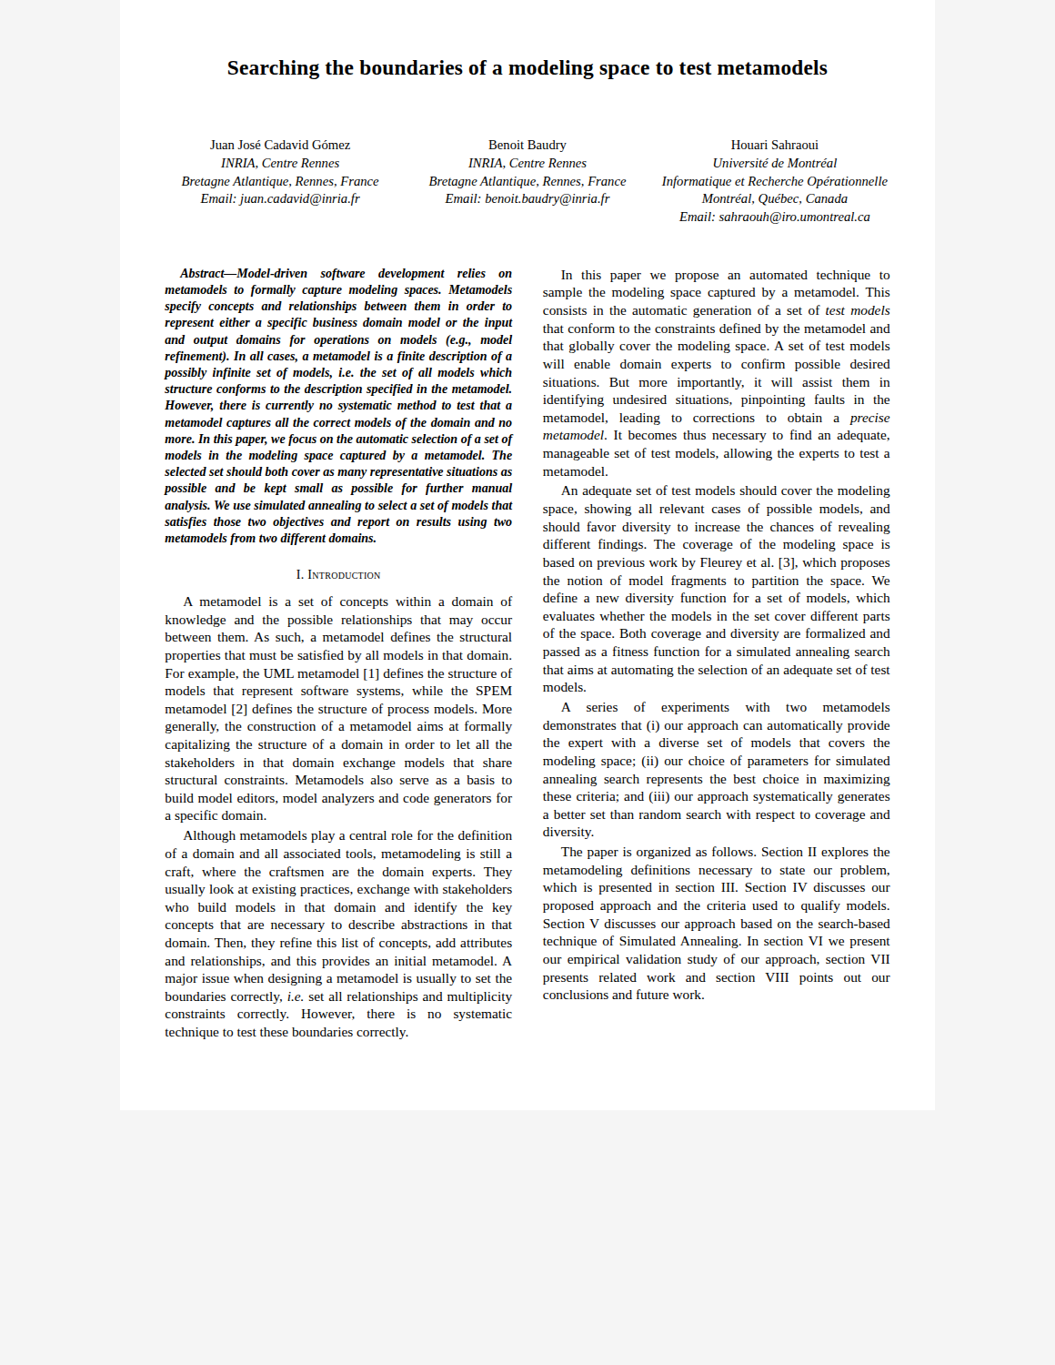Searching the boundaries of a modeling space to test metamodels
Juan José Cadavid Gómez
INRIA, Centre Rennes
Bretagne Atlantique, Rennes, France
Email: juan.cadavid@inria.fr
Benoit Baudry
INRIA, Centre Rennes
Bretagne Atlantique, Rennes, France
Email: benoit.baudry@inria.fr
Houari Sahraoui
Université de Montréal
Informatique et Recherche Opérationnelle
Montréal, Québec, Canada
Email: sahraouh@iro.umontreal.ca
Abstract—Model-driven software development relies on metamodels to formally capture modeling spaces. Metamodels specify concepts and relationships between them in order to represent either a specific business domain model or the input and output domains for operations on models (e.g., model refinement). In all cases, a metamodel is a finite description of a possibly infinite set of models, i.e. the set of all models which structure conforms to the description specified in the metamodel. However, there is currently no systematic method to test that a metamodel captures all the correct models of the domain and no more. In this paper, we focus on the automatic selection of a set of models in the modeling space captured by a metamodel. The selected set should both cover as many representative situations as possible and be kept small as possible for further manual analysis. We use simulated annealing to select a set of models that satisfies those two objectives and report on results using two metamodels from two different domains.
I. Introduction
A metamodel is a set of concepts within a domain of knowledge and the possible relationships that may occur between them. As such, a metamodel defines the structural properties that must be satisfied by all models in that domain. For example, the UML metamodel [1] defines the structure of models that represent software systems, while the SPEM metamodel [2] defines the structure of process models. More generally, the construction of a metamodel aims at formally capitalizing the structure of a domain in order to let all the stakeholders in that domain exchange models that share structural constraints. Metamodels also serve as a basis to build model editors, model analyzers and code generators for a specific domain.
Although metamodels play a central role for the definition of a domain and all associated tools, metamodeling is still a craft, where the craftsmen are the domain experts. They usually look at existing practices, exchange with stakeholders who build models in that domain and identify the key concepts that are necessary to describe abstractions in that domain. Then, they refine this list of concepts, add attributes and relationships, and this provides an initial metamodel. A major issue when designing a metamodel is usually to set the boundaries correctly, i.e. set all relationships and multiplicity constraints correctly. However, there is no systematic technique to test these boundaries correctly.
In this paper we propose an automated technique to sample the modeling space captured by a metamodel. This consists in the automatic generation of a set of test models that conform to the constraints defined by the metamodel and that globally cover the modeling space. A set of test models will enable domain experts to confirm possible desired situations. But more importantly, it will assist them in identifying undesired situations, pinpointing faults in the metamodel, leading to corrections to obtain a precise metamodel. It becomes thus necessary to find an adequate, manageable set of test models, allowing the experts to test a metamodel.
An adequate set of test models should cover the modeling space, showing all relevant cases of possible models, and should favor diversity to increase the chances of revealing different findings. The coverage of the modeling space is based on previous work by Fleurey et al. [3], which proposes the notion of model fragments to partition the space. We define a new diversity function for a set of models, which evaluates whether the models in the set cover different parts of the space. Both coverage and diversity are formalized and passed as a fitness function for a simulated annealing search that aims at automating the selection of an adequate set of test models.
A series of experiments with two metamodels demonstrates that (i) our approach can automatically provide the expert with a diverse set of models that covers the modeling space; (ii) our choice of parameters for simulated annealing search represents the best choice in maximizing these criteria; and (iii) our approach systematically generates a better set than random search with respect to coverage and diversity.
The paper is organized as follows. Section II explores the metamodeling definitions necessary to state our problem, which is presented in section III. Section IV discusses our proposed approach and the criteria used to qualify models. Section V discusses our approach based on the search-based technique of Simulated Annealing. In section VI we present our empirical validation study of our approach, section VII presents related work and section VIII points out our conclusions and future work.